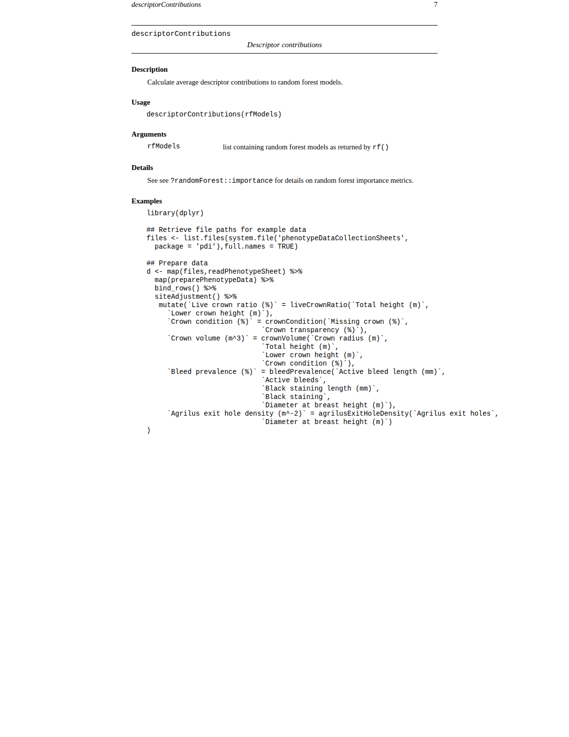descriptorContributions 7
descriptorContributions
Descriptor contributions
Description
Calculate average descriptor contributions to random forest models.
Usage
descriptorContributions(rfModels)
Arguments
rfModels
list containing random forest models as returned by rf()
Details
See see ?randomForest::importance for details on random forest importance metrics.
Examples
library(dplyr)

## Retrieve file paths for example data
files <- list.files(system.file('phenotypeDataCollectionSheets',
  package = 'pdi'),full.names = TRUE)

## Prepare data
d <- map(files,readPhenotypeSheet) %>%
  map(preparePhenotypeData) %>%
  bind_rows() %>%
  siteAdjustment() %>%
   mutate(`Live crown ratio (%)` = liveCrownRatio(`Total height (m)`,
     `Lower crown height (m)`),
     `Crown condition (%)` = crownCondition(`Missing crown (%)`,
                            `Crown transparency (%)`),
     `Crown volume (m^3)` = crownVolume(`Crown radius (m)`,
                            `Total height (m)`,
                            `Lower crown height (m)`,
                            `Crown condition (%)`),
     `Bleed prevalence (%)` = bleedPrevalence(`Active bleed length (mm)`,
                            `Active bleeds`,
                            `Black staining length (mm)`,
                            `Black staining`,
                            `Diameter at breast height (m)`),
     `Agrilus exit hole density (m^-2)` = agrilusExitHoleDensity(`Agrilus exit holes`,
                            `Diameter at breast height (m)`)
)